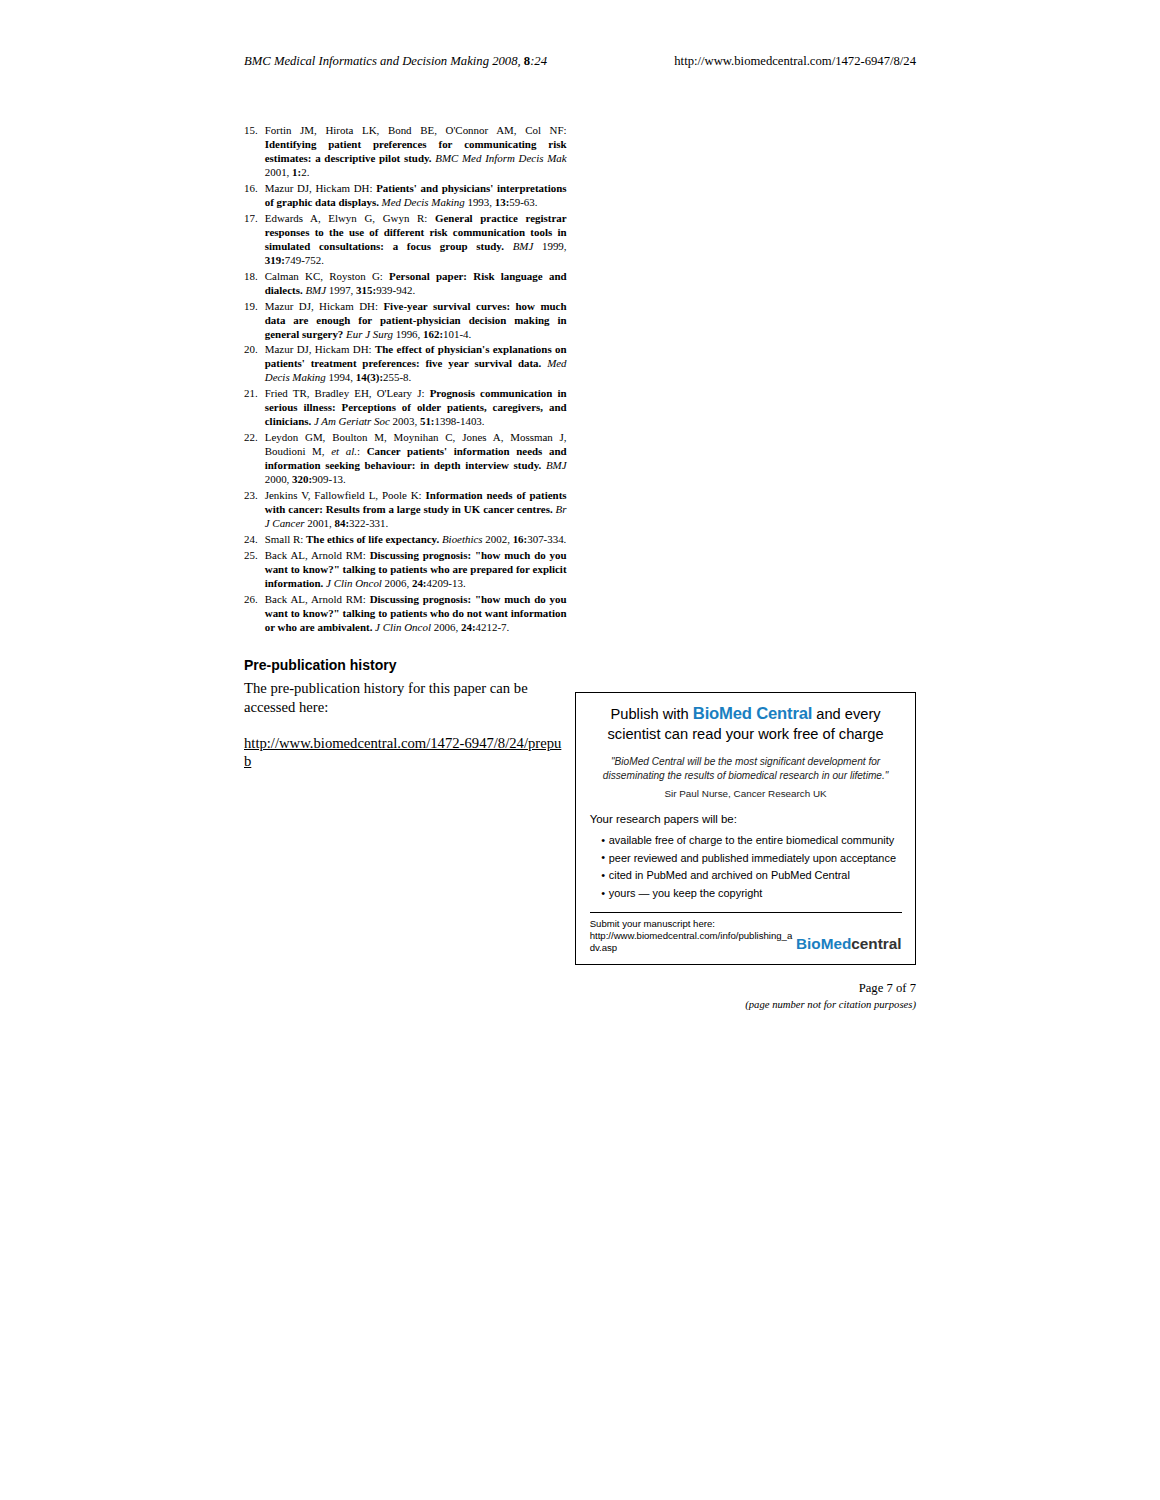BMC Medical Informatics and Decision Making 2008, 8:24
http://www.biomedcentral.com/1472-6947/8/24
15. Fortin JM, Hirota LK, Bond BE, O'Connor AM, Col NF: Identifying patient preferences for communicating risk estimates: a descriptive pilot study. BMC Med Inform Decis Mak 2001, 1: 2.
16. Mazur DJ, Hickam DH: Patients' and physicians' interpretations of graphic data displays. Med Decis Making 1993, 13: 59-63.
17. Edwards A, Elwyn G, Gwyn R: General practice registrar responses to the use of different risk communication tools in simulated consultations: a focus group study. BMJ 1999, 319: 749-752.
18. Calman KC, Royston G: Personal paper: Risk language and dialects. BMJ 1997, 315: 939-942.
19. Mazur DJ, Hickam DH: Five-year survival curves: how much data are enough for patient-physician decision making in general surgery? Eur J Surg 1996, 162: 101-4.
20. Mazur DJ, Hickam DH: The effect of physician's explanations on patients' treatment preferences: five year survival data. Med Decis Making 1994, 14(3): 255-8.
21. Fried TR, Bradley EH, O'Leary J: Prognosis communication in serious illness: Perceptions of older patients, caregivers, and clinicians. J Am Geriatr Soc 2003, 51: 1398-1403.
22. Leydon GM, Boulton M, Moynihan C, Jones A, Mossman J, Boudioni M, et al.: Cancer patients' information needs and information seeking behaviour: in depth interview study. BMJ 2000, 320: 909-13.
23. Jenkins V, Fallowfield L, Poole K: Information needs of patients with cancer: Results from a large study in UK cancer centres. Br J Cancer 2001, 84: 322-331.
24. Small R: The ethics of life expectancy. Bioethics 2002, 16: 307-334.
25. Back AL, Arnold RM: Discussing prognosis: "how much do you want to know?" talking to patients who are prepared for explicit information. J Clin Oncol 2006, 24: 4209-13.
26. Back AL, Arnold RM: Discussing prognosis: "how much do you want to know?" talking to patients who do not want information or who are ambivalent. J Clin Oncol 2006, 24: 4212-7.
Pre-publication history
The pre-publication history for this paper can be accessed here:
http://www.biomedcentral.com/1472-6947/8/24/prepub
Publish with Bio Med Central and every
scientist can read your work free of charge
"BioMed Central will be the most significant development for disseminating the results of biomedical research in our lifetime."
Sir Paul Nurse, Cancer Research UK
Your research papers will be:
available free of charge to the entire biomedical community
peer reviewed and published immediately upon acceptance
cited in PubMed and archived on PubMed Central
yours — you keep the copyright
Submit your manuscript here:
http://www.biomedcentral.com/info/publishing_adv.asp
BioMed central
Page 7 of 7
(page number not for citation purposes)